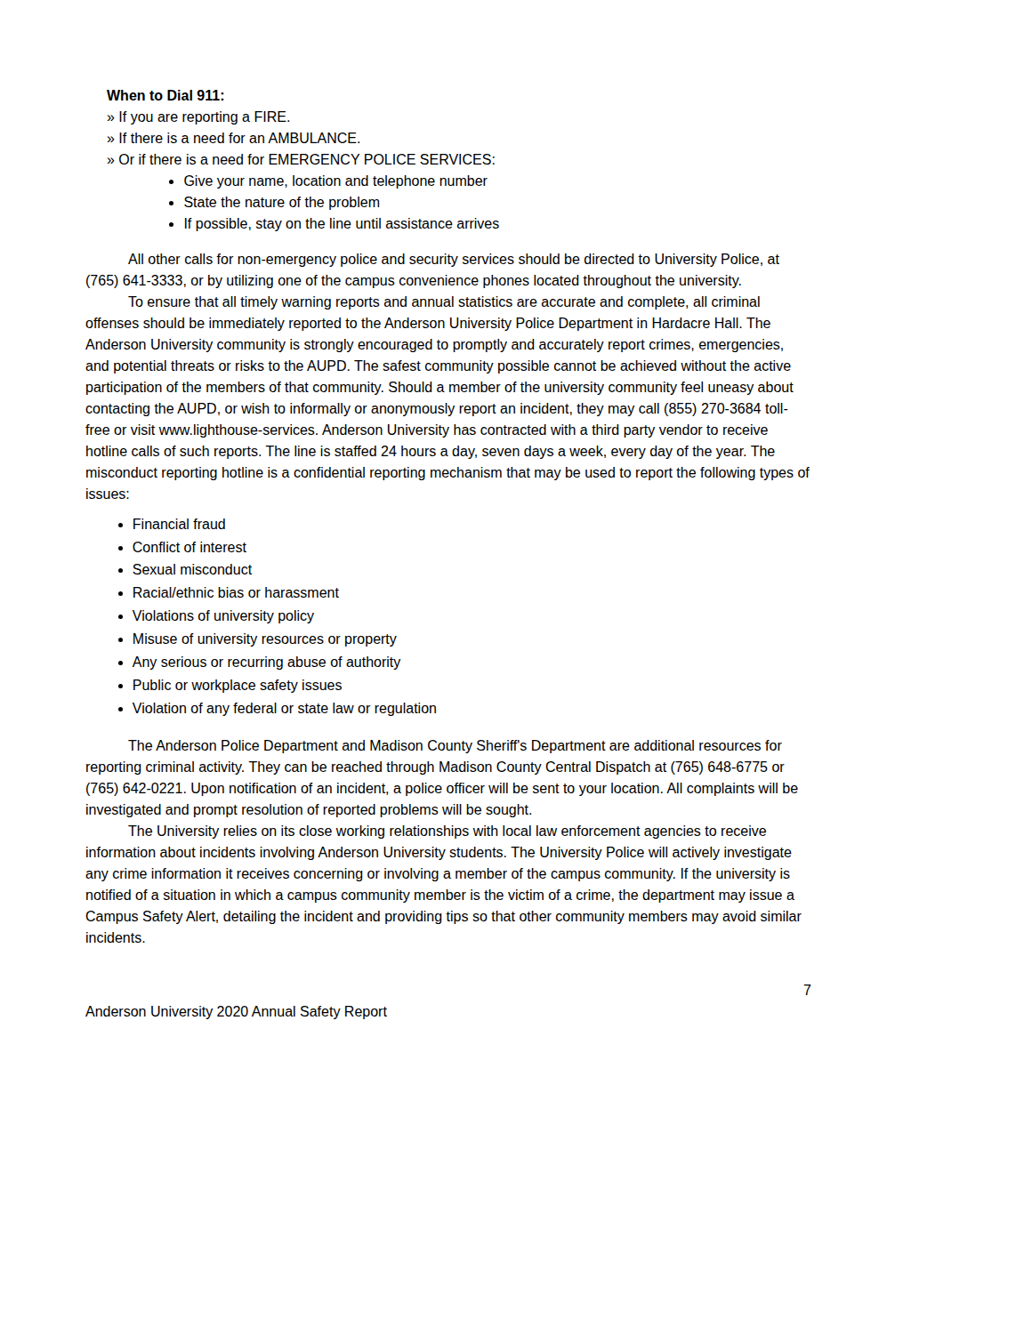When to Dial 911:
» If you are reporting a FIRE.
» If there is a need for an AMBULANCE.
» Or if there is a need for EMERGENCY POLICE SERVICES:
Give your name, location and telephone number
State the nature of the problem
If possible, stay on the line until assistance arrives
All other calls for non-emergency police and security services should be directed to University Police, at (765) 641-3333, or by utilizing one of the campus convenience phones located throughout the university.
To ensure that all timely warning reports and annual statistics are accurate and complete, all criminal offenses should be immediately reported to the Anderson University Police Department in Hardacre Hall. The Anderson University community is strongly encouraged to promptly and accurately report crimes, emergencies, and potential threats or risks to the AUPD. The safest community possible cannot be achieved without the active participation of the members of that community. Should a member of the university community feel uneasy about contacting the AUPD, or wish to informally or anonymously report an incident, they may call (855) 270-3684 toll-free or visit www.lighthouse-services. Anderson University has contracted with a third party vendor to receive hotline calls of such reports. The line is staffed 24 hours a day, seven days a week, every day of the year. The misconduct reporting hotline is a confidential reporting mechanism that may be used to report the following types of issues:
Financial fraud
Conflict of interest
Sexual misconduct
Racial/ethnic bias or harassment
Violations of university policy
Misuse of university resources or property
Any serious or recurring abuse of authority
Public or workplace safety issues
Violation of any federal or state law or regulation
The Anderson Police Department and Madison County Sheriff's Department are additional resources for reporting criminal activity. They can be reached through Madison County Central Dispatch at (765) 648-6775 or (765) 642-0221. Upon notification of an incident, a police officer will be sent to your location. All complaints will be investigated and prompt resolution of reported problems will be sought.
The University relies on its close working relationships with local law enforcement agencies to receive information about incidents involving Anderson University students. The University Police will actively investigate any crime information it receives concerning or involving a member of the campus community. If the university is notified of a situation in which a campus community member is the victim of a crime, the department may issue a Campus Safety Alert, detailing the incident and providing tips so that other community members may avoid similar incidents.
7
Anderson University 2020 Annual Safety Report